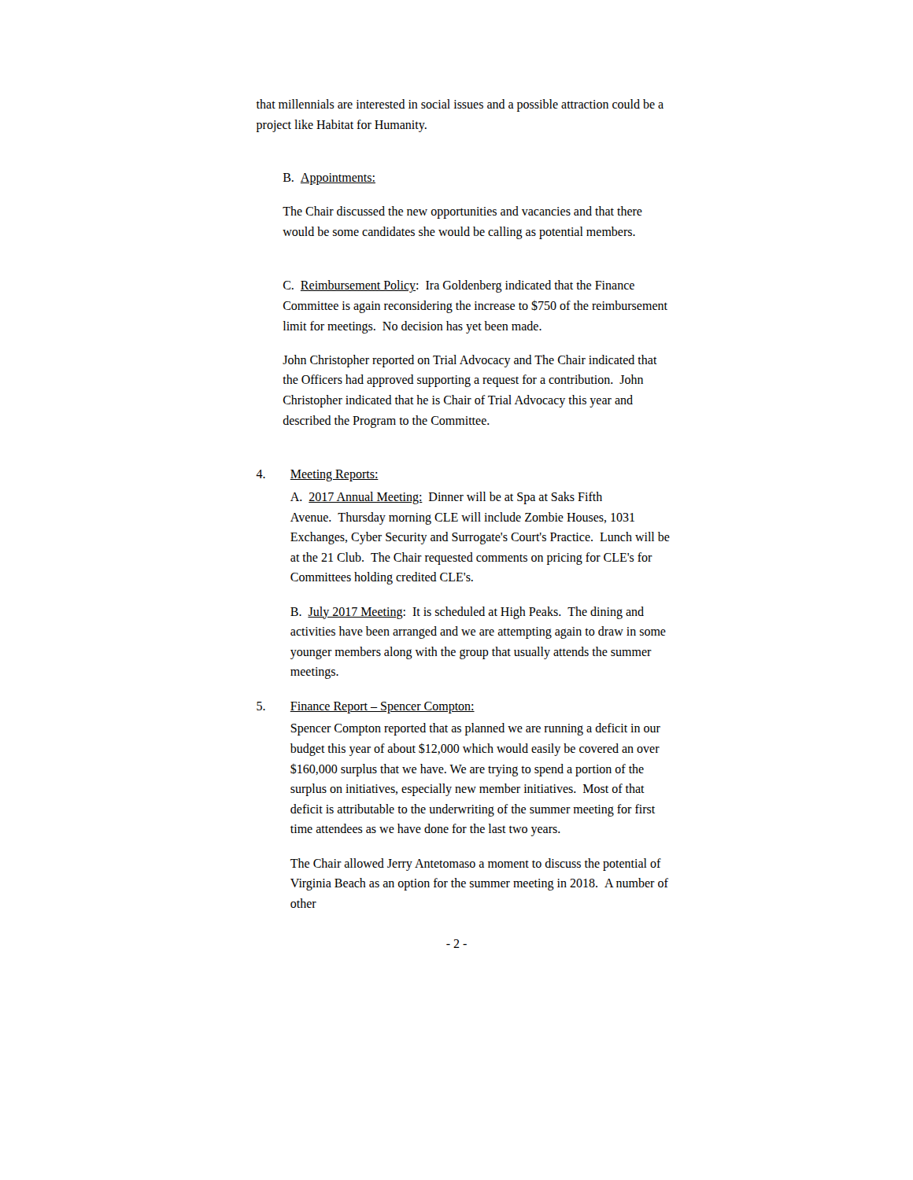that millennials are interested in social issues and a possible attraction could be a project like Habitat for Humanity.
B. Appointments:
The Chair discussed the new opportunities and vacancies and that there would be some candidates she would be calling as potential members.
C. Reimbursement Policy: Ira Goldenberg indicated that the Finance Committee is again reconsidering the increase to $750 of the reimbursement limit for meetings. No decision has yet been made.
John Christopher reported on Trial Advocacy and The Chair indicated that the Officers had approved supporting a request for a contribution. John Christopher indicated that he is Chair of Trial Advocacy this year and described the Program to the Committee.
4.
Meeting Reports:
A. 2017 Annual Meeting: Dinner will be at Spa at Saks Fifth Avenue. Thursday morning CLE will include Zombie Houses, 1031 Exchanges, Cyber Security and Surrogate's Court's Practice. Lunch will be at the 21 Club. The Chair requested comments on pricing for CLE's for Committees holding credited CLE's.
B. July 2017 Meeting: It is scheduled at High Peaks. The dining and activities have been arranged and we are attempting again to draw in some younger members along with the group that usually attends the summer meetings.
5.
Finance Report – Spencer Compton:
Spencer Compton reported that as planned we are running a deficit in our budget this year of about $12,000 which would easily be covered an over $160,000 surplus that we have. We are trying to spend a portion of the surplus on initiatives, especially new member initiatives. Most of that deficit is attributable to the underwriting of the summer meeting for first time attendees as we have done for the last two years.
The Chair allowed Jerry Antetomaso a moment to discuss the potential of Virginia Beach as an option for the summer meeting in 2018. A number of other
- 2 -